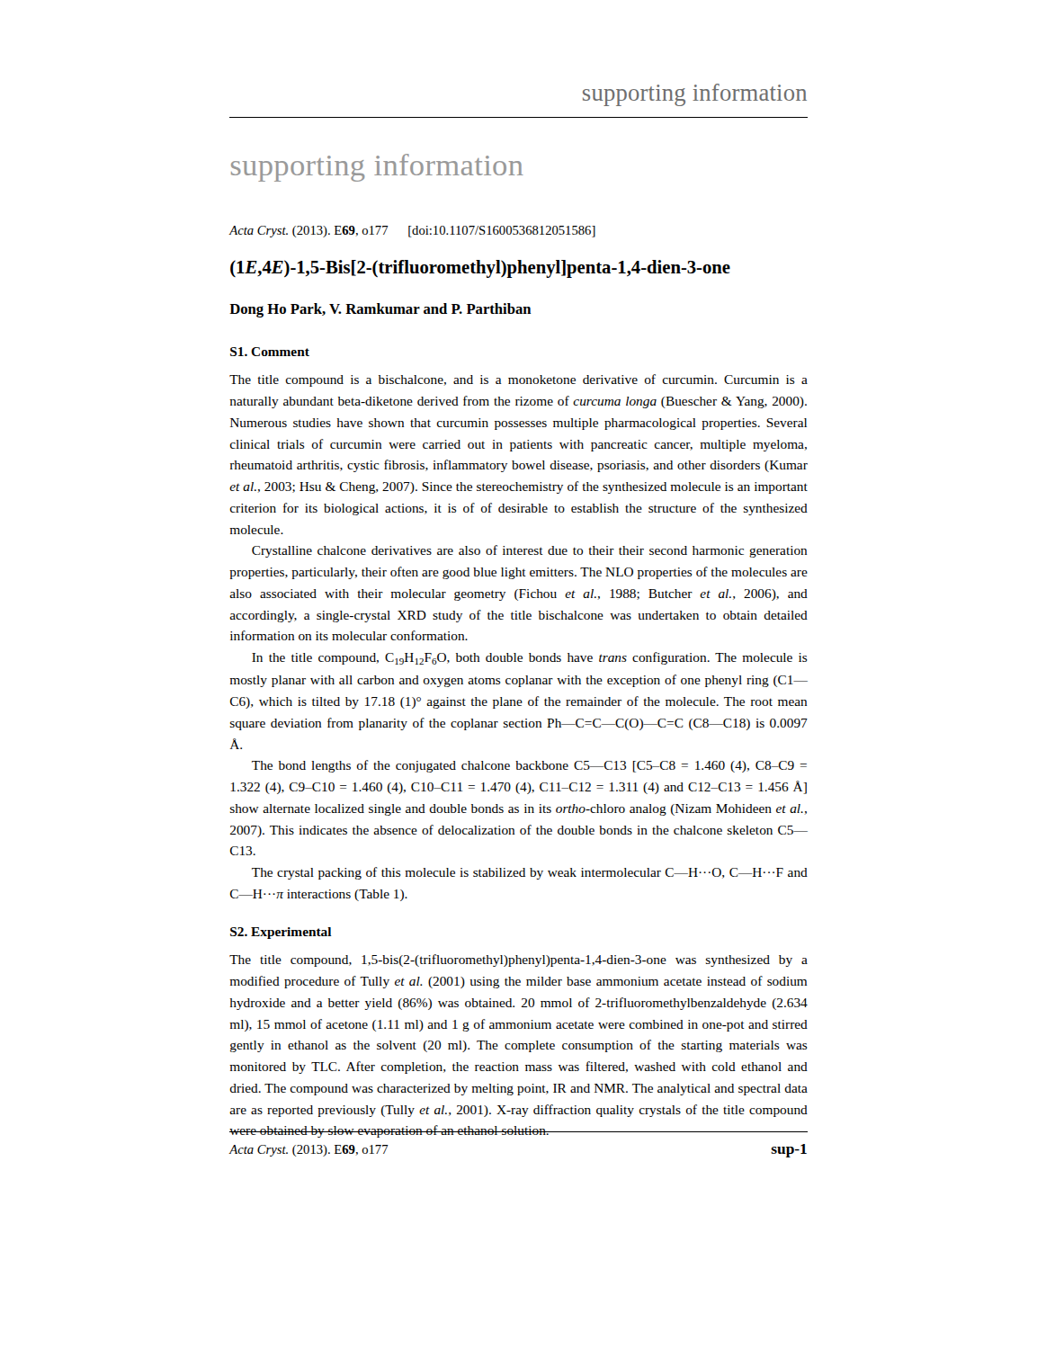supporting information
supporting information
Acta Cryst. (2013). E69, o177 [doi:10.1107/S1600536812051586]
(1E,4E)-1,5-Bis[2-(trifluoromethyl)phenyl]penta-1,4-dien-3-one
Dong Ho Park, V. Ramkumar and P. Parthiban
S1. Comment
The title compound is a bischalcone, and is a monoketone derivative of curcumin. Curcumin is a naturally abundant beta-diketone derived from the rizome of curcuma longa (Buescher & Yang, 2000). Numerous studies have shown that curcumin possesses multiple pharmacological properties. Several clinical trials of curcumin were carried out in patients with pancreatic cancer, multiple myeloma, rheumatoid arthritis, cystic fibrosis, inflammatory bowel disease, psoriasis, and other disorders (Kumar et al., 2003; Hsu & Cheng, 2007). Since the stereochemistry of the synthesized molecule is an important criterion for its biological actions, it is of of desirable to establish the structure of the synthesized molecule.
Crystalline chalcone derivatives are also of interest due to their their second harmonic generation properties, particularly, their often are good blue light emitters. The NLO properties of the molecules are also associated with their molecular geometry (Fichou et al., 1988; Butcher et al., 2006), and accordingly, a single-crystal XRD study of the title bischalcone was undertaken to obtain detailed information on its molecular conformation.
In the title compound, C19H12F6O, both double bonds have trans configuration. The molecule is mostly planar with all carbon and oxygen atoms coplanar with the exception of one phenyl ring (C1—C6), which is tilted by 17.18 (1)° against the plane of the remainder of the molecule. The root mean square deviation from planarity of the coplanar section Ph—C=C—C(O)—C=C (C8—C18) is 0.0097 Å.
The bond lengths of the conjugated chalcone backbone C5—C13 [C5–C8 = 1.460 (4), C8–C9 = 1.322 (4), C9–C10 = 1.460 (4), C10–C11 = 1.470 (4), C11–C12 = 1.311 (4) and C12–C13 = 1.456 Å] show alternate localized single and double bonds as in its ortho-chloro analog (Nizam Mohideen et al., 2007). This indicates the absence of delocalization of the double bonds in the chalcone skeleton C5—C13.
The crystal packing of this molecule is stabilized by weak intermolecular C—H···O, C—H···F and C—H···π interactions (Table 1).
S2. Experimental
The title compound, 1,5-bis(2-(trifluoromethyl)phenyl)penta-1,4-dien-3-one was synthesized by a modified procedure of Tully et al. (2001) using the milder base ammonium acetate instead of sodium hydroxide and a better yield (86%) was obtained. 20 mmol of 2-trifluoromethylbenzaldehyde (2.634 ml), 15 mmol of acetone (1.11 ml) and 1 g of ammonium acetate were combined in one-pot and stirred gently in ethanol as the solvent (20 ml). The complete consumption of the starting materials was monitored by TLC. After completion, the reaction mass was filtered, washed with cold ethanol and dried. The compound was characterized by melting point, IR and NMR. The analytical and spectral data are as reported previously (Tully et al., 2001). X-ray diffraction quality crystals of the title compound were obtained by slow evaporation of an ethanol solution.
Acta Cryst. (2013). E69, o177
sup-1